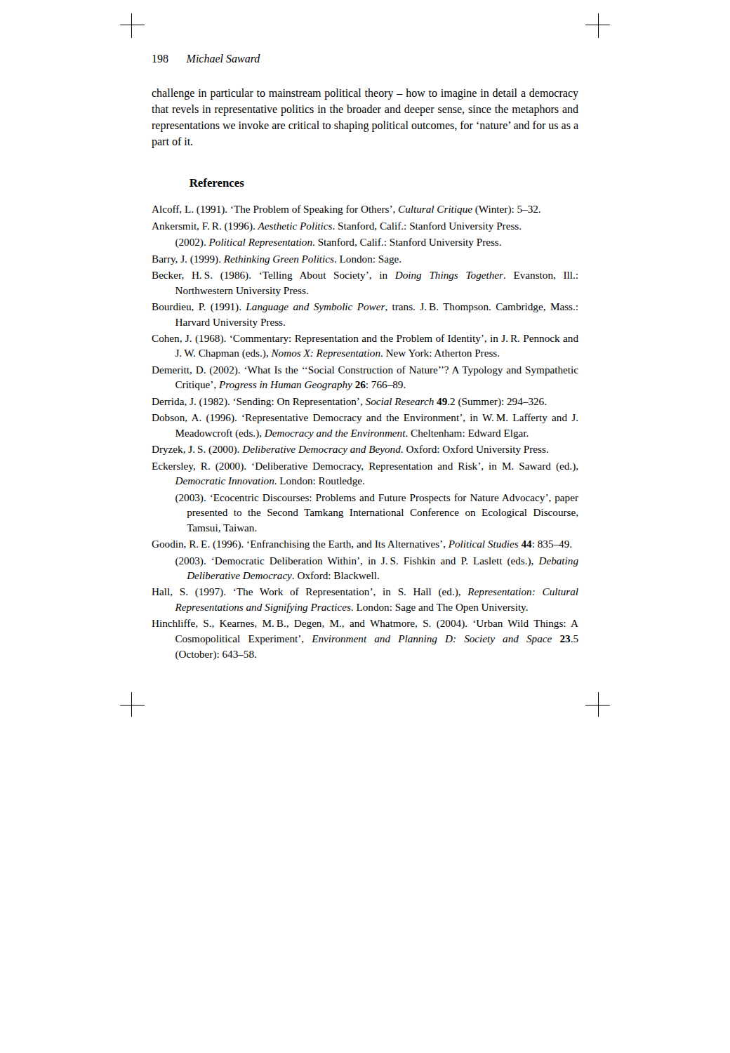198 Michael Saward
challenge in particular to mainstream political theory – how to imagine in detail a democracy that revels in representative politics in the broader and deeper sense, since the metaphors and representations we invoke are critical to shaping political outcomes, for ‘nature’ and for us as a part of it.
References
Alcoff, L. (1991). ‘The Problem of Speaking for Others’, Cultural Critique (Winter): 5–32.
Ankersmit, F. R. (1996). Aesthetic Politics. Stanford, Calif.: Stanford University Press.
(2002). Political Representation. Stanford, Calif.: Stanford University Press.
Barry, J. (1999). Rethinking Green Politics. London: Sage.
Becker, H. S. (1986). ‘Telling About Society’, in Doing Things Together. Evanston, Ill.: Northwestern University Press.
Bourdieu, P. (1991). Language and Symbolic Power, trans. J. B. Thompson. Cambridge, Mass.: Harvard University Press.
Cohen, J. (1968). ‘Commentary: Representation and the Problem of Identity’, in J. R. Pennock and J. W. Chapman (eds.), Nomos X: Representation. New York: Atherton Press.
Demeritt, D. (2002). ‘What Is the ‘‘Social Construction of Nature’’? A Typology and Sympathetic Critique’, Progress in Human Geography 26: 766–89.
Derrida, J. (1982). ‘Sending: On Representation’, Social Research 49.2 (Summer): 294–326.
Dobson, A. (1996). ‘Representative Democracy and the Environment’, in W. M. Lafferty and J. Meadowcroft (eds.), Democracy and the Environment. Cheltenham: Edward Elgar.
Dryzek, J. S. (2000). Deliberative Democracy and Beyond. Oxford: Oxford University Press.
Eckersley, R. (2000). ‘Deliberative Democracy, Representation and Risk’, in M. Saward (ed.), Democratic Innovation. London: Routledge.
(2003). ‘Ecocentric Discourses: Problems and Future Prospects for Nature Advocacy’, paper presented to the Second Tamkang International Conference on Ecological Discourse, Tamsui, Taiwan.
Goodin, R. E. (1996). ‘Enfranchising the Earth, and Its Alternatives’, Political Studies 44: 835–49.
(2003). ‘Democratic Deliberation Within’, in J. S. Fishkin and P. Laslett (eds.), Debating Deliberative Democracy. Oxford: Blackwell.
Hall, S. (1997). ‘The Work of Representation’, in S. Hall (ed.), Representation: Cultural Representations and Signifying Practices. London: Sage and The Open University.
Hinchliffe, S., Kearnes, M. B., Degen, M., and Whatmore, S. (2004). ‘Urban Wild Things: A Cosmopolitical Experiment’, Environment and Planning D: Society and Space 23.5 (October): 643–58.